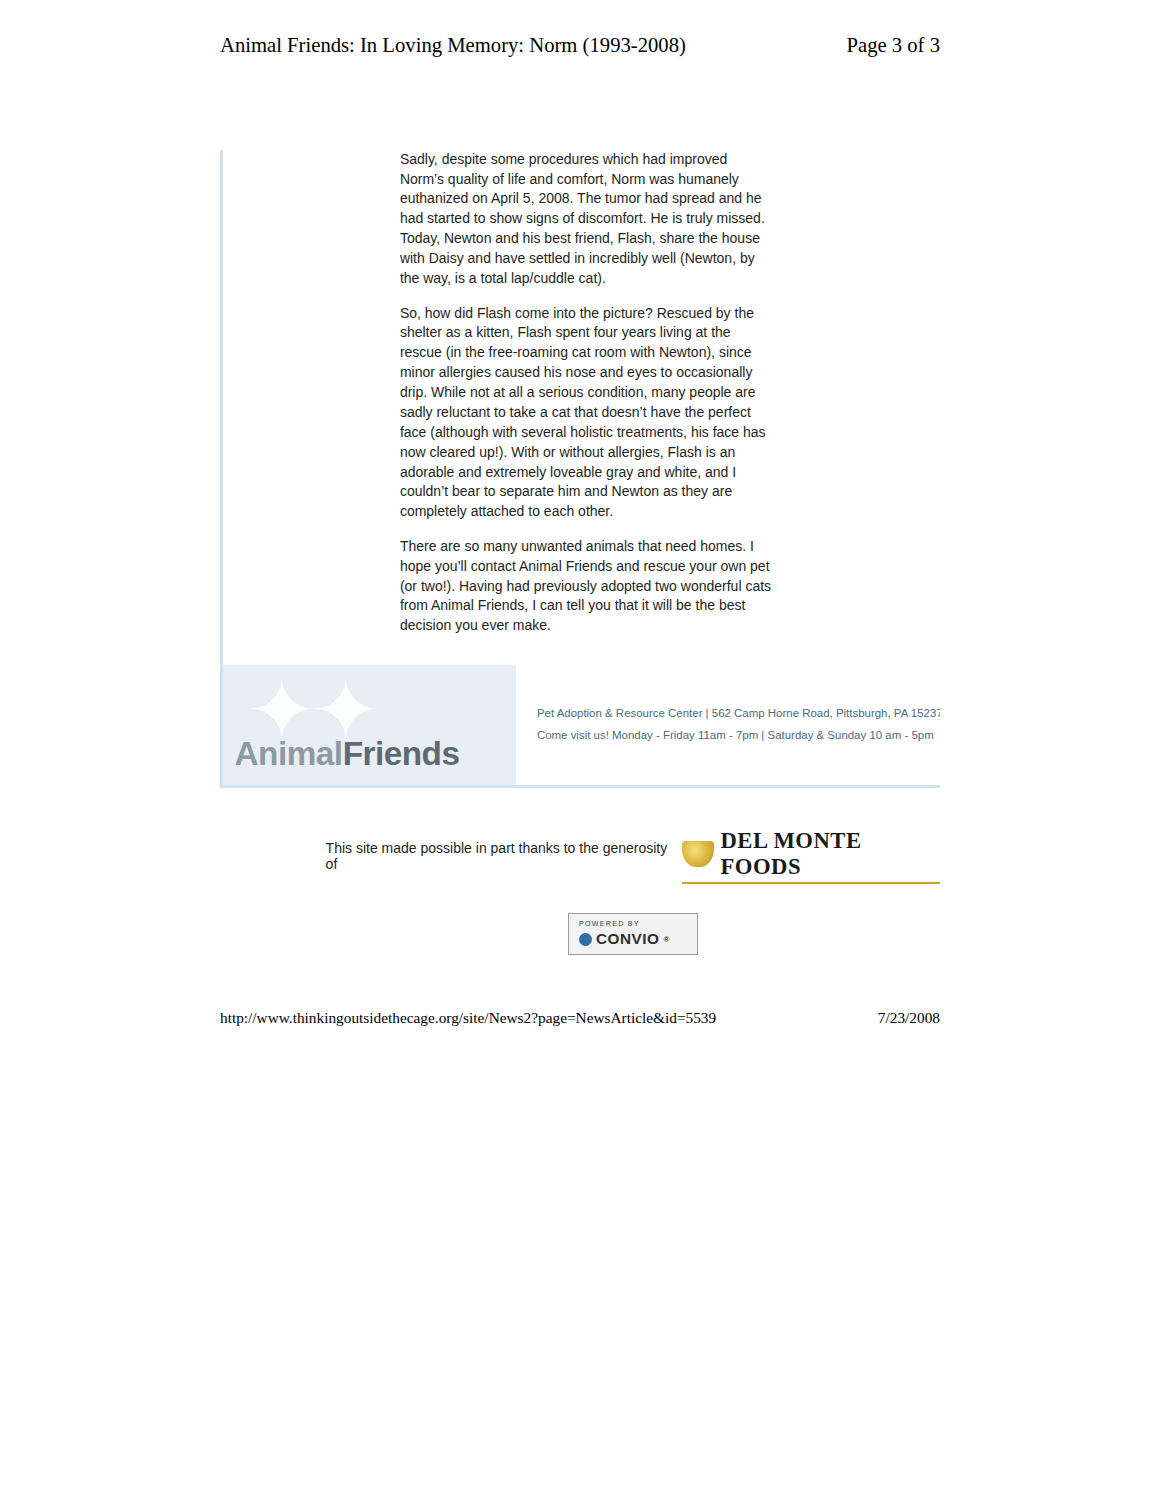Animal Friends: In Loving Memory: Norm (1993-2008)
Page 3 of 3
Sadly, despite some procedures which had improved Norm’s quality of life and comfort, Norm was humanely euthanized on April 5, 2008. The tumor had spread and he had started to show signs of discomfort. He is truly missed. Today, Newton and his best friend, Flash, share the house with Daisy and have settled in incredibly well (Newton, by the way, is a total lap/cuddle cat).
So, how did Flash come into the picture? Rescued by the shelter as a kitten, Flash spent four years living at the rescue (in the free-roaming cat room with Newton), since minor allergies caused his nose and eyes to occasionally drip. While not at all a serious condition, many people are sadly reluctant to take a cat that doesn’t have the perfect face (although with several holistic treatments, his face has now cleared up!). With or without allergies, Flash is an adorable and extremely loveable gray and white, and I couldn’t bear to separate him and Newton as they are completely attached to each other.
There are so many unwanted animals that need homes. I hope you’ll contact Animal Friends and rescue your own pet (or two!). Having had previously adopted two wonderful cats from Animal Friends, I can tell you that it will be the best decision you ever make.
✦✦
Animal Friends
Pet Adoption & Resource Center | 562 Camp Horne Road, Pittsburgh, PA 15237 | 412.8
Come visit us! Monday - Friday 11am - 7pm | Saturday & Sunday 10 am - 5pm
This site made possible in part thanks to the generosity of DEL MONTE FOODS
POWERED BY
CONVIO®
http://www.thinkingoutsidethecage.org/site/News2?page=NewsArticle&id=5539
7/23/2008